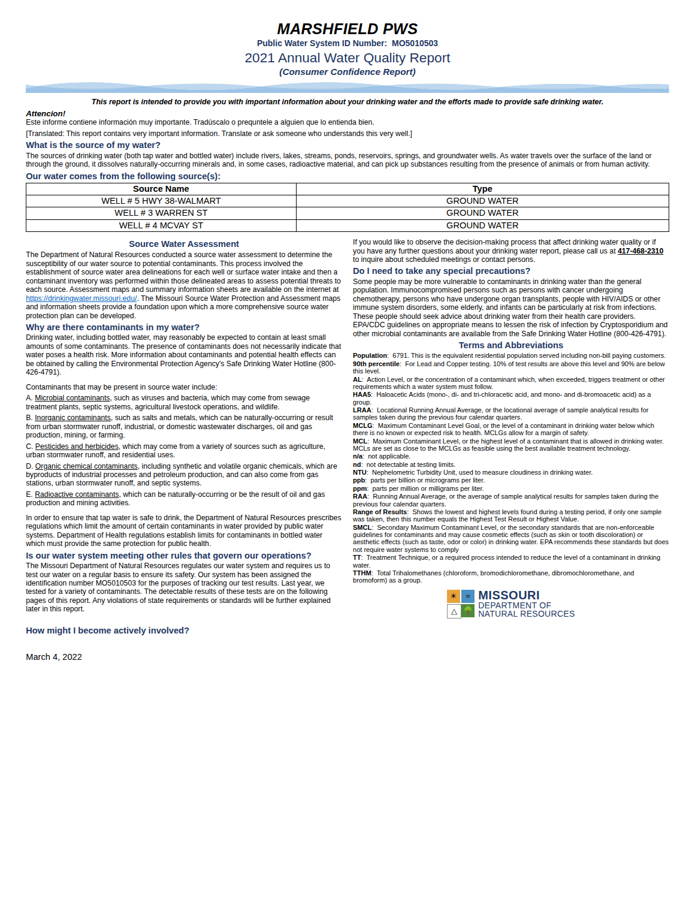MARSHFIELD PWS
Public Water System ID Number: MO5010503
2021 Annual Water Quality Report
(Consumer Confidence Report)
This report is intended to provide you with important information about your drinking water and the efforts made to provide safe drinking water.
Attencion!
Este informe contiene información muy importante. Tradúscalo o prequntele a alguien que lo entienda bien.
[Translated: This report contains very important information. Translate or ask someone who understands this very well.]
What is the source of my water?
The sources of drinking water (both tap water and bottled water) include rivers, lakes, streams, ponds, reservoirs, springs, and groundwater wells. As water travels over the surface of the land or through the ground, it dissolves naturally-occurring minerals and, in some cases, radioactive material, and can pick up substances resulting from the presence of animals or from human activity.
Our water comes from the following source(s):
| Source Name | Type |
| --- | --- |
| WELL # 5 HWY 38-WALMART | GROUND WATER |
| WELL # 3 WARREN ST | GROUND WATER |
| WELL # 4 MCVAY ST | GROUND WATER |
Source Water Assessment
The Department of Natural Resources conducted a source water assessment to determine the susceptibility of our water source to potential contaminants. This process involved the establishment of source water area delineations for each well or surface water intake and then a contaminant inventory was performed within those delineated areas to assess potential threats to each source. Assessment maps and summary information sheets are available on the internet at https://drinkingwater.missouri.edu/. The Missouri Source Water Protection and Assessment maps and information sheets provide a foundation upon which a more comprehensive source water protection plan can be developed.
Why are there contaminants in my water?
Drinking water, including bottled water, may reasonably be expected to contain at least small amounts of some contaminants. The presence of contaminants does not necessarily indicate that water poses a health risk. More information about contaminants and potential health effects can be obtained by calling the Environmental Protection Agency's Safe Drinking Water Hotline (800-426-4791).
Contaminants that may be present in source water include:
A. Microbial contaminants, such as viruses and bacteria, which may come from sewage treatment plants, septic systems, agricultural livestock operations, and wildlife.
B. Inorganic contaminants, such as salts and metals, which can be naturally-occurring or result from urban stormwater runoff, industrial, or domestic wastewater discharges, oil and gas production, mining, or farming.
C. Pesticides and herbicides, which may come from a variety of sources such as agriculture, urban stormwater runoff, and residential uses.
D. Organic chemical contaminants, including synthetic and volatile organic chemicals, which are byproducts of industrial processes and petroleum production, and can also come from gas stations, urban stormwater runoff, and septic systems.
E. Radioactive contaminants, which can be naturally-occurring or be the result of oil and gas production and mining activities.
In order to ensure that tap water is safe to drink, the Department of Natural Resources prescribes regulations which limit the amount of certain contaminants in water provided by public water systems. Department of Health regulations establish limits for contaminants in bottled water which must provide the same protection for public health.
Is our water system meeting other rules that govern our operations?
The Missouri Department of Natural Resources regulates our water system and requires us to test our water on a regular basis to ensure its safety. Our system has been assigned the identification number MO5010503 for the purposes of tracking our test results. Last year, we tested for a variety of contaminants. The detectable results of these tests are on the following pages of this report. Any violations of state requirements or standards will be further explained later in this report.
How might I become actively involved?
If you would like to observe the decision-making process that affect drinking water quality or if you have any further questions about your drinking water report, please call us at 417-468-2310 to inquire about scheduled meetings or contact persons.
Do I need to take any special precautions?
Some people may be more vulnerable to contaminants in drinking water than the general population. Immunocompromised persons such as persons with cancer undergoing chemotherapy, persons who have undergone organ transplants, people with HIV/AIDS or other immune system disorders, some elderly, and infants can be particularly at risk from infections. These people should seek advice about drinking water from their health care providers. EPA/CDC guidelines on appropriate means to lessen the risk of infection by Cryptosporidium and other microbial contaminants are available from the Safe Drinking Water Hotline (800-426-4791).
Terms and Abbreviations
Population: 6791. This is the equivalent residential population served including non-bill paying customers.
90th percentile: For Lead and Copper testing. 10% of test results are above this level and 90% are below this level.
AL: Action Level, or the concentration of a contaminant which, when exceeded, triggers treatment or other requirements which a water system must follow.
HAA5: Haloacetic Acids (mono-, di- and tri-chloracetic acid, and mono- and di-bromoacetic acid) as a group.
LRAA: Locational Running Annual Average, or the locational average of sample analytical results for samples taken during the previous four calendar quarters.
MCLG: Maximum Contaminant Level Goal, or the level of a contaminant in drinking water below which there is no known or expected risk to health. MCLGs allow for a margin of safety.
MCL: Maximum Contaminant Level, or the highest level of a contaminant that is allowed in drinking water. MCLs are set as close to the MCLGs as feasible using the best available treatment technology.
n/a: not applicable.
nd: not detectable at testing limits.
NTU: Nephelometric Turbidity Unit, used to measure cloudiness in drinking water.
ppb: parts per billion or micrograms per liter.
ppm: parts per million or milligrams per liter.
RAA: Running Annual Average, or the average of sample analytical results for samples taken during the previous four calendar quarters.
Range of Results: Shows the lowest and highest levels found during a testing period, if only one sample was taken, then this number equals the Highest Test Result or Highest Value.
SMCL: Secondary Maximum Contaminant Level, or the secondary standards that are non-enforceable guidelines for contaminants and may cause cosmetic effects (such as skin or tooth discoloration) or aesthetic effects (such as taste, odor or color) in drinking water. EPA recommends these standards but does not require water systems to comply
TT: Treatment Technique, or a required process intended to reduce the level of a contaminant in drinking water.
TTHM: Total Trihalomethanes (chloroform, bromodichloromethane, dibromochloromethane, and bromoform) as a group.
☀
≈
△
🌳
MISSOURI
DEPARTMENT OF
NATURAL RESOURCES
March 4, 2022